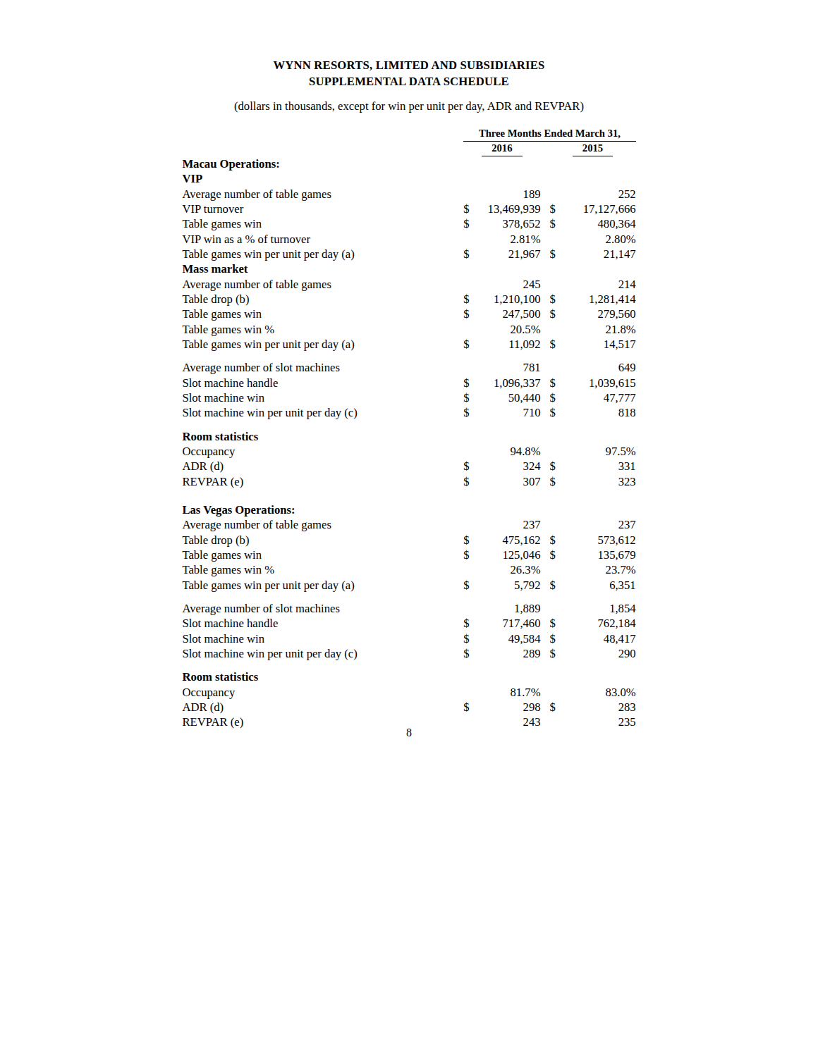WYNN RESORTS, LIMITED AND SUBSIDIARIES
SUPPLEMENTAL DATA SCHEDULE
(dollars in thousands, except for win per unit per day, ADR and REVPAR)
| | Three Months Ended March 31, |
| | 2016 | | 2015 |
| Macau Operations: | |
| VIP | |
| Average number of table games | | 189 | | | 252 |
| VIP turnover | $ | 13,469,939 | | $ | 17,127,666 |
| Table games win | $ | 378,652 | | $ | 480,364 |
| VIP win as a % of turnover | | 2.81% | | | 2.80% |
| Table games win per unit per day (a) | $ | 21,967 | | $ | 21,147 |
| Mass market | |
| Average number of table games | | 245 | | | 214 |
| Table drop (b) | $ | 1,210,100 | | $ | 1,281,414 |
| Table games win | $ | 247,500 | | $ | 279,560 |
| Table games win % | | 20.5% | | | 21.8% |
| Table games win per unit per day (a) | $ | 11,092 | | $ | 14,517 |
| Average number of slot machines | | 781 | | | 649 |
| Slot machine handle | $ | 1,096,337 | | $ | 1,039,615 |
| Slot machine win | $ | 50,440 | | $ | 47,777 |
| Slot machine win per unit per day (c) | $ | 710 | | $ | 818 |
| Room statistics | |
| Occupancy | | 94.8% | | | 97.5% |
| ADR (d) | $ | 324 | | $ | 331 |
| REVPAR (e) | $ | 307 | | $ | 323 |
| Las Vegas Operations: | |
| Average number of table games | | 237 | | | 237 |
| Table drop (b) | $ | 475,162 | | $ | 573,612 |
| Table games win | $ | 125,046 | | $ | 135,679 |
| Table games win % | | 26.3% | | | 23.7% |
| Table games win per unit per day (a) | $ | 5,792 | | $ | 6,351 |
| Average number of slot machines | | 1,889 | | | 1,854 |
| Slot machine handle | $ | 717,460 | | $ | 762,184 |
| Slot machine win | $ | 49,584 | | $ | 48,417 |
| Slot machine win per unit per day (c) | $ | 289 | | $ | 290 |
| Room statistics | |
| Occupancy | | 81.7% | | | 83.0% |
| ADR (d) | $ | 298 | | $ | 283 |
| REVPAR (e) | | 243 | | | 235 |
8